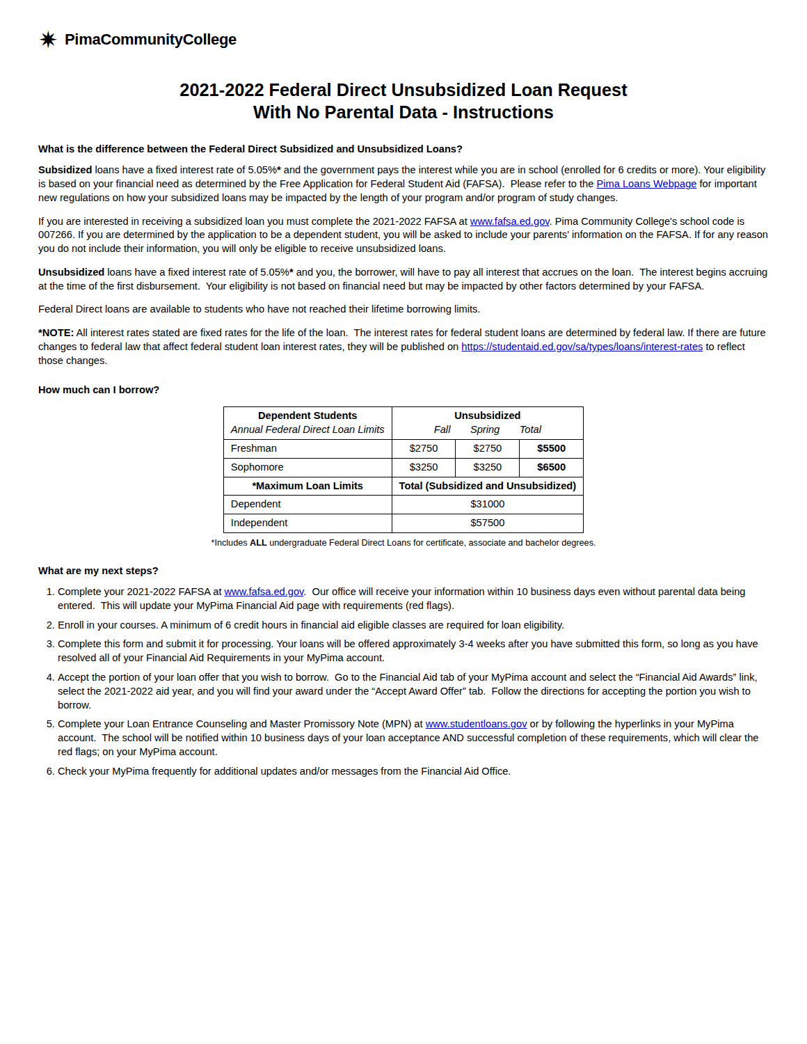✷ PimaCommunityCollege
2021-2022 Federal Direct Unsubsidized Loan Request
With No Parental Data - Instructions
What is the difference between the Federal Direct Subsidized and Unsubsidized Loans?
Subsidized loans have a fixed interest rate of 5.05%* and the government pays the interest while you are in school (enrolled for 6 credits or more). Your eligibility is based on your financial need as determined by the Free Application for Federal Student Aid (FAFSA). Please refer to the Pima Loans Webpage for important new regulations on how your subsidized loans may be impacted by the length of your program and/or program of study changes.
If you are interested in receiving a subsidized loan you must complete the 2021-2022 FAFSA at www.fafsa.ed.gov. Pima Community College's school code is 007266. If you are determined by the application to be a dependent student, you will be asked to include your parents' information on the FAFSA. If for any reason you do not include their information, you will only be eligible to receive unsubsidized loans.
Unsubsidized loans have a fixed interest rate of 5.05%* and you, the borrower, will have to pay all interest that accrues on the loan. The interest begins accruing at the time of the first disbursement. Your eligibility is not based on financial need but may be impacted by other factors determined by your FAFSA.
Federal Direct loans are available to students who have not reached their lifetime borrowing limits.
*NOTE: All interest rates stated are fixed rates for the life of the loan. The interest rates for federal student loans are determined by federal law. If there are future changes to federal law that affect federal student loan interest rates, they will be published on https://studentaid.ed.gov/sa/types/loans/interest-rates to reflect those changes.
How much can I borrow?
| Dependent Students Annual Federal Direct Loan Limits | Unsubsidized Fall Spring Total |
| --- | --- |
| Freshman | $2750 | $2750 | $5500 |
| Sophomore | $3250 | $3250 | $6500 |
| *Maximum Loan Limits | Total (Subsidized and Unsubsidized) |
| Dependent | $31000 |
| Independent | $57500 |
*Includes ALL undergraduate Federal Direct Loans for certificate, associate and bachelor degrees.
What are my next steps?
Complete your 2021-2022 FAFSA at www.fafsa.ed.gov. Our office will receive your information within 10 business days even without parental data being entered. This will update your MyPima Financial Aid page with requirements (red flags).
Enroll in your courses. A minimum of 6 credit hours in financial aid eligible classes are required for loan eligibility.
Complete this form and submit it for processing. Your loans will be offered approximately 3-4 weeks after you have submitted this form, so long as you have resolved all of your Financial Aid Requirements in your MyPima account.
Accept the portion of your loan offer that you wish to borrow. Go to the Financial Aid tab of your MyPima account and select the “Financial Aid Awards” link, select the 2021-2022 aid year, and you will find your award under the “Accept Award Offer” tab. Follow the directions for accepting the portion you wish to borrow.
Complete your Loan Entrance Counseling and Master Promissory Note (MPN) at www.studentloans.gov or by following the hyperlinks in your MyPima account. The school will be notified within 10 business days of your loan acceptance AND successful completion of these requirements, which will clear the red flags; on your MyPima account.
Check your MyPima frequently for additional updates and/or messages from the Financial Aid Office.